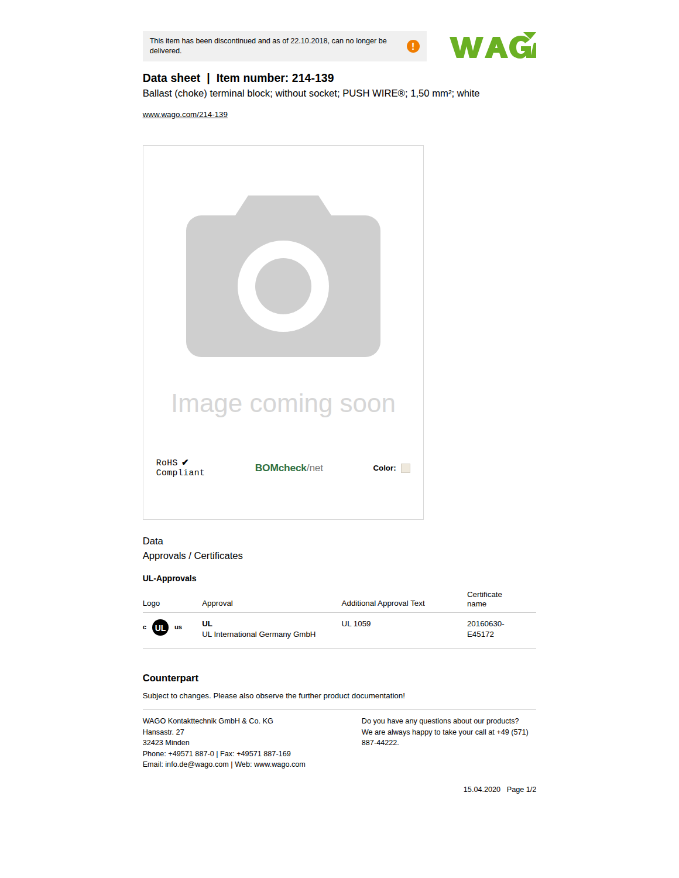This item has been discontinued and as of 22.10.2018, can no longer be delivered. !
Data sheet | Item number: 214-139
Ballast (choke) terminal block; without socket; PUSH WIRE®; 1,50 mm²; white
www.wago.com/214-139
Image coming soon
RoHS✔
Compliant
BOM check/net
Color:
Data
Approvals / Certificates
UL-Approvals
| Logo | Approval | Additional Approval Text | Certificate name |
| --- | --- | --- | --- |
| c UL us | UL UL International Germany GmbH | UL 1059 | 20160630- E45172 |
Counterpart
Subject to changes. Please also observe the further product documentation!
WAGO Kontakttechnik GmbH & Co. KG
Hansastr. 27
32423 Minden
Phone: +49571 887-0 | Fax: +49571 887-169
Email: info.de@wago.com | Web: www.wago.com
Do you have any questions about our products?
We are always happy to take your call at +49 (571) 887-44222.
15.04.2020 Page 1/2